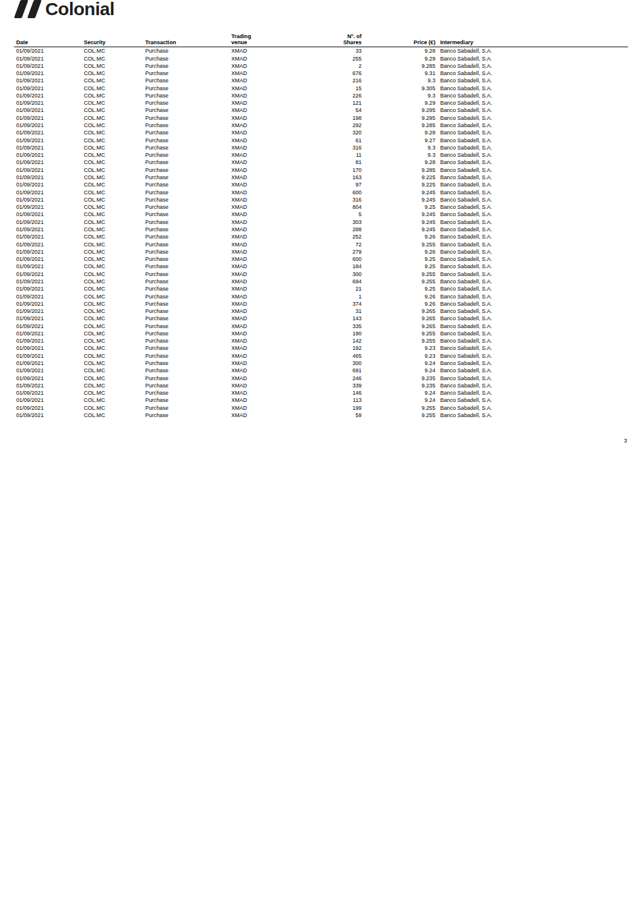Colonial
| Date | Security | Transaction | Trading venue | Nº. of Shares | Price (€) | Intermediary |
| --- | --- | --- | --- | --- | --- | --- |
| 01/09/2021 | COL.MC | Purchase | XMAD | 33 | 9.28 | Banco Sabadell, S.A. |
| 01/09/2021 | COL.MC | Purchase | XMAD | 255 | 9.29 | Banco Sabadell, S.A. |
| 01/09/2021 | COL.MC | Purchase | XMAD | 2 | 9.285 | Banco Sabadell, S.A. |
| 01/09/2021 | COL.MC | Purchase | XMAD | 676 | 9.31 | Banco Sabadell, S.A. |
| 01/09/2021 | COL.MC | Purchase | XMAD | 216 | 9.3 | Banco Sabadell, S.A. |
| 01/09/2021 | COL.MC | Purchase | XMAD | 15 | 9.305 | Banco Sabadell, S.A. |
| 01/09/2021 | COL.MC | Purchase | XMAD | 226 | 9.3 | Banco Sabadell, S.A. |
| 01/09/2021 | COL.MC | Purchase | XMAD | 121 | 9.29 | Banco Sabadell, S.A. |
| 01/09/2021 | COL.MC | Purchase | XMAD | 54 | 9.295 | Banco Sabadell, S.A. |
| 01/09/2021 | COL.MC | Purchase | XMAD | 198 | 9.295 | Banco Sabadell, S.A. |
| 01/09/2021 | COL.MC | Purchase | XMAD | 292 | 9.285 | Banco Sabadell, S.A. |
| 01/09/2021 | COL.MC | Purchase | XMAD | 320 | 9.28 | Banco Sabadell, S.A. |
| 01/09/2021 | COL.MC | Purchase | XMAD | 61 | 9.27 | Banco Sabadell, S.A. |
| 01/09/2021 | COL.MC | Purchase | XMAD | 316 | 9.3 | Banco Sabadell, S.A. |
| 01/09/2021 | COL.MC | Purchase | XMAD | 11 | 9.3 | Banco Sabadell, S.A. |
| 01/09/2021 | COL.MC | Purchase | XMAD | 81 | 9.28 | Banco Sabadell, S.A. |
| 01/09/2021 | COL.MC | Purchase | XMAD | 170 | 9.285 | Banco Sabadell, S.A. |
| 01/09/2021 | COL.MC | Purchase | XMAD | 163 | 9.225 | Banco Sabadell, S.A. |
| 01/09/2021 | COL.MC | Purchase | XMAD | 97 | 9.225 | Banco Sabadell, S.A. |
| 01/09/2021 | COL.MC | Purchase | XMAD | 600 | 9.245 | Banco Sabadell, S.A. |
| 01/09/2021 | COL.MC | Purchase | XMAD | 316 | 9.245 | Banco Sabadell, S.A. |
| 01/09/2021 | COL.MC | Purchase | XMAD | 804 | 9.25 | Banco Sabadell, S.A. |
| 01/09/2021 | COL.MC | Purchase | XMAD | 5 | 9.245 | Banco Sabadell, S.A. |
| 01/09/2021 | COL.MC | Purchase | XMAD | 303 | 9.245 | Banco Sabadell, S.A. |
| 01/09/2021 | COL.MC | Purchase | XMAD | 288 | 9.245 | Banco Sabadell, S.A. |
| 01/09/2021 | COL.MC | Purchase | XMAD | 252 | 9.26 | Banco Sabadell, S.A. |
| 01/09/2021 | COL.MC | Purchase | XMAD | 72 | 9.255 | Banco Sabadell, S.A. |
| 01/09/2021 | COL.MC | Purchase | XMAD | 279 | 9.26 | Banco Sabadell, S.A. |
| 01/09/2021 | COL.MC | Purchase | XMAD | 600 | 9.25 | Banco Sabadell, S.A. |
| 01/09/2021 | COL.MC | Purchase | XMAD | 184 | 9.25 | Banco Sabadell, S.A. |
| 01/09/2021 | COL.MC | Purchase | XMAD | 300 | 9.255 | Banco Sabadell, S.A. |
| 01/09/2021 | COL.MC | Purchase | XMAD | 694 | 9.255 | Banco Sabadell, S.A. |
| 01/09/2021 | COL.MC | Purchase | XMAD | 21 | 9.25 | Banco Sabadell, S.A. |
| 01/09/2021 | COL.MC | Purchase | XMAD | 1 | 9.26 | Banco Sabadell, S.A. |
| 01/09/2021 | COL.MC | Purchase | XMAD | 374 | 9.26 | Banco Sabadell, S.A. |
| 01/09/2021 | COL.MC | Purchase | XMAD | 31 | 9.265 | Banco Sabadell, S.A. |
| 01/09/2021 | COL.MC | Purchase | XMAD | 143 | 9.265 | Banco Sabadell, S.A. |
| 01/09/2021 | COL.MC | Purchase | XMAD | 335 | 9.265 | Banco Sabadell, S.A. |
| 01/09/2021 | COL.MC | Purchase | XMAD | 190 | 9.255 | Banco Sabadell, S.A. |
| 01/09/2021 | COL.MC | Purchase | XMAD | 142 | 9.255 | Banco Sabadell, S.A. |
| 01/09/2021 | COL.MC | Purchase | XMAD | 192 | 9.23 | Banco Sabadell, S.A. |
| 01/09/2021 | COL.MC | Purchase | XMAD | 465 | 9.23 | Banco Sabadell, S.A. |
| 01/09/2021 | COL.MC | Purchase | XMAD | 300 | 9.24 | Banco Sabadell, S.A. |
| 01/09/2021 | COL.MC | Purchase | XMAD | 691 | 9.24 | Banco Sabadell, S.A. |
| 01/09/2021 | COL.MC | Purchase | XMAD | 246 | 9.235 | Banco Sabadell, S.A. |
| 01/09/2021 | COL.MC | Purchase | XMAD | 339 | 9.235 | Banco Sabadell, S.A. |
| 01/09/2021 | COL.MC | Purchase | XMAD | 146 | 9.24 | Banco Sabadell, S.A. |
| 01/09/2021 | COL.MC | Purchase | XMAD | 113 | 9.24 | Banco Sabadell, S.A. |
| 01/09/2021 | COL.MC | Purchase | XMAD | 199 | 9.255 | Banco Sabadell, S.A. |
| 01/09/2021 | COL.MC | Purchase | XMAD | 59 | 9.255 | Banco Sabadell, S.A. |
3